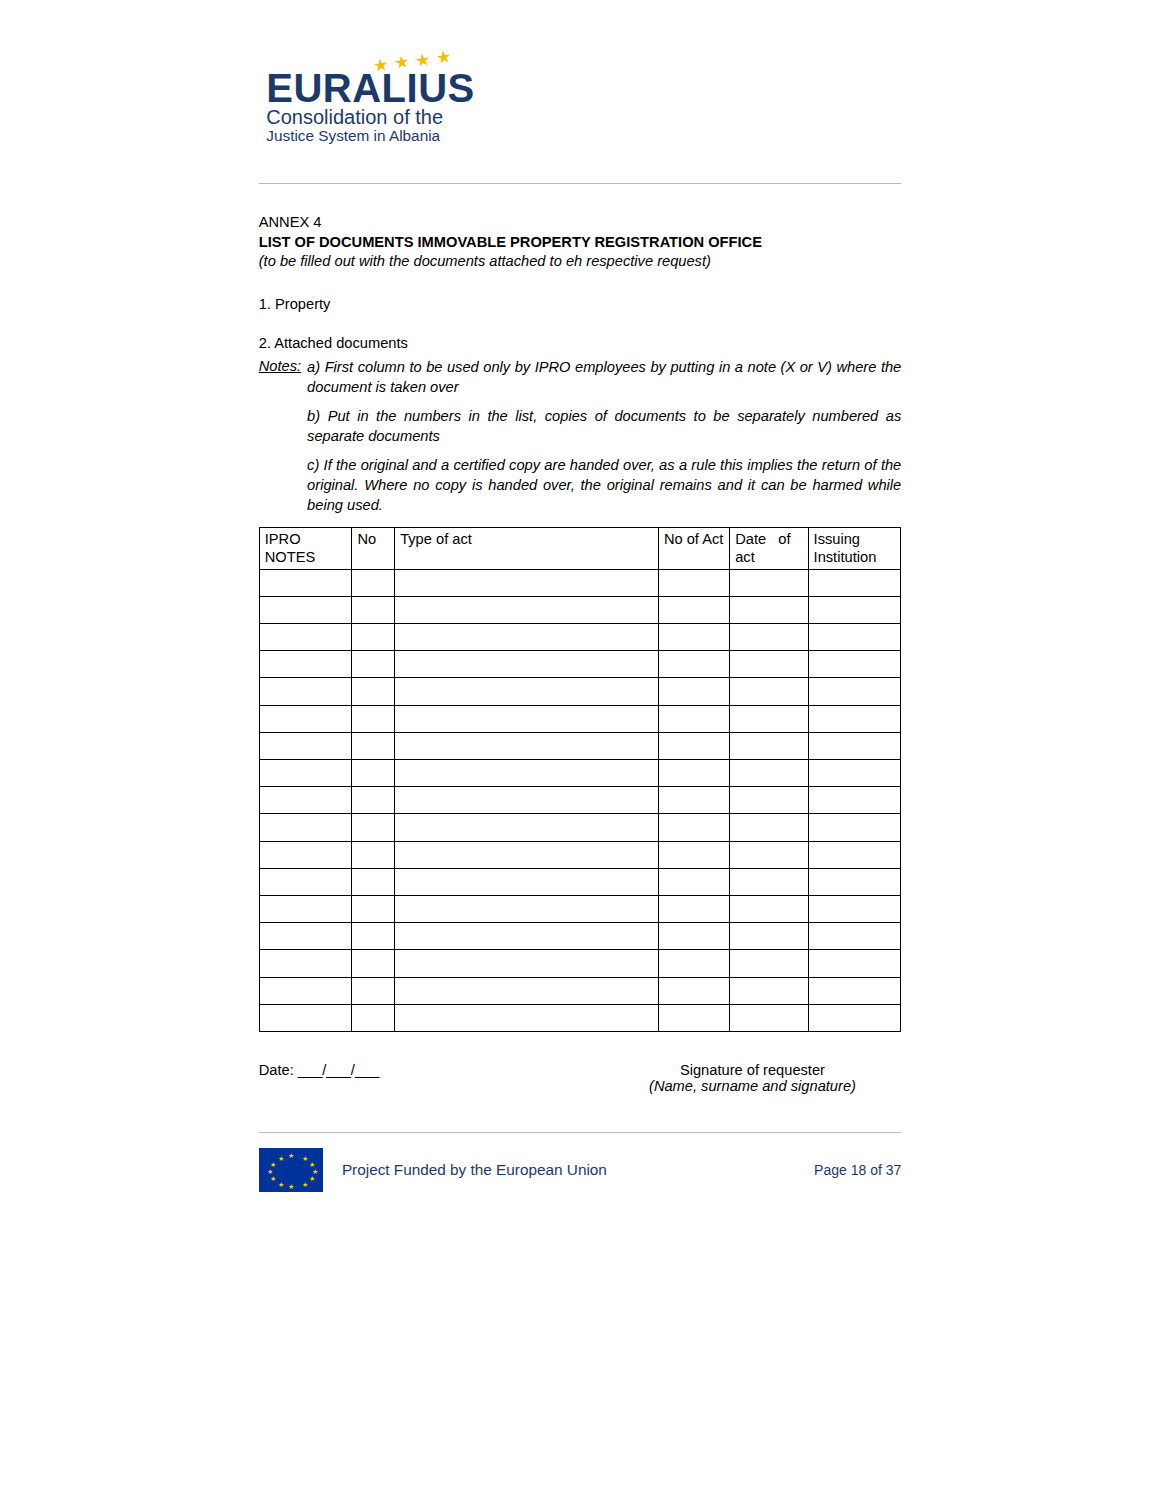EURALIUS★ ★ ★ ★
Consolidation of the
Justice System in Albania
ANNEX 4
LIST OF DOCUMENTS IMMOVABLE PROPERTY REGISTRATION OFFICE
(to be filled out with the documents attached to eh respective request)
1. Property
2. Attached documents
Notes:
a) First column to be used only by IPRO employees by putting in a note (X or V) where the document is taken over
b) Put in the numbers in the list, copies of documents to be separately numbered as separate documents
c) If the original and a certified copy are handed over, as a rule this implies the return of the original. Where no copy is handed over, the original remains and it can be harmed while being used.
| IPRO NOTES | No | Type of act | No of Act | Date of act | Issuing Institution |
| --- | --- | --- | --- | --- | --- |
Date: ___/___/___
Signature of requester
(Name, surname and signature)
★ ★ ★ ★ ★ ★ ★ ★ ★ ★ ★ ★
Project Funded by the European Union
Page 18 of 37